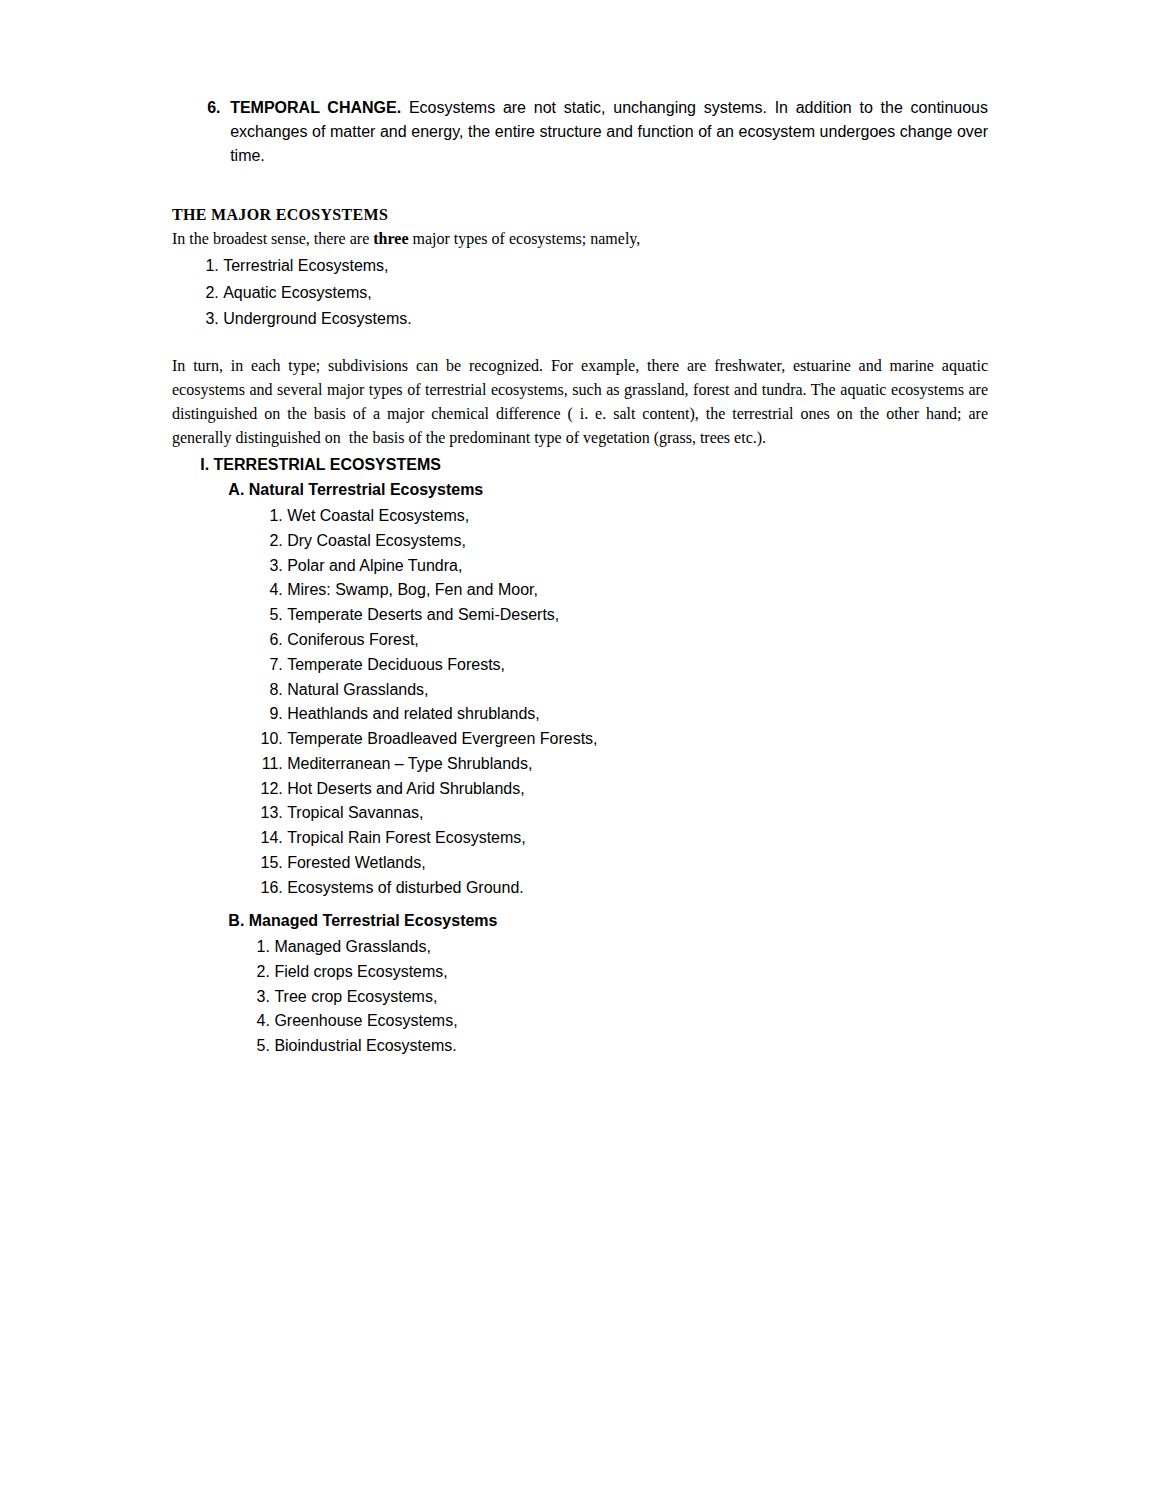6. TEMPORAL CHANGE. Ecosystems are not static, unchanging systems. In addition to the continuous exchanges of matter and energy, the entire structure and function of an ecosystem undergoes change over time.
THE MAJOR ECOSYSTEMS
In the broadest sense, there are three major types of ecosystems; namely,
Terrestrial Ecosystems,
Aquatic Ecosystems,
Underground Ecosystems.
In turn, in each type; subdivisions can be recognized. For example, there are freshwater, estuarine and marine aquatic ecosystems and several major types of terrestrial ecosystems, such as grassland, forest and tundra. The aquatic ecosystems are distinguished on the basis of a major chemical difference ( i. e. salt content), the terrestrial ones on the other hand; are generally distinguished on the basis of the predominant type of vegetation (grass, trees etc.).
TERRESTRIAL ECOSYSTEMS
Natural Terrestrial Ecosystems
Wet Coastal Ecosystems,
Dry Coastal Ecosystems,
Polar and Alpine Tundra,
Mires: Swamp, Bog, Fen and Moor,
Temperate Deserts and Semi-Deserts,
Coniferous Forest,
Temperate Deciduous Forests,
Natural Grasslands,
Heathlands and related shrublands,
Temperate Broadleaved Evergreen Forests,
Mediterranean – Type Shrublands,
Hot Deserts and Arid Shrublands,
Tropical Savannas,
Tropical Rain Forest Ecosystems,
Forested Wetlands,
Ecosystems of disturbed Ground.
Managed Terrestrial Ecosystems
Managed Grasslands,
Field crops Ecosystems,
Tree crop Ecosystems,
Greenhouse Ecosystems,
Bioindustrial Ecosystems.